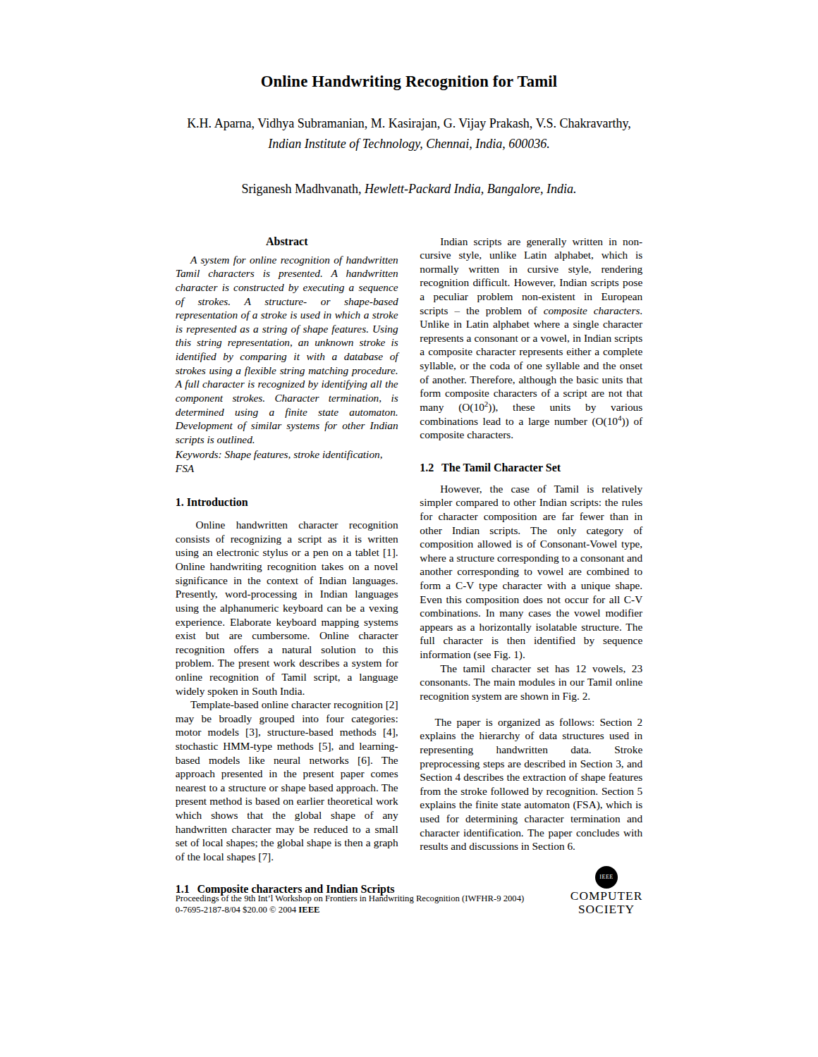Online Handwriting Recognition for Tamil
K.H. Aparna, Vidhya Subramanian, M. Kasirajan, G. Vijay Prakash, V.S. Chakravarthy,
Indian Institute of Technology, Chennai, India, 600036.
Sriganesh Madhvanath, Hewlett-Packard India, Bangalore, India.
Abstract
A system for online recognition of handwritten Tamil characters is presented. A handwritten character is constructed by executing a sequence of strokes. A structure- or shape-based representation of a stroke is used in which a stroke is represented as a string of shape features. Using this string representation, an unknown stroke is identified by comparing it with a database of strokes using a flexible string matching procedure. A full character is recognized by identifying all the component strokes. Character termination, is determined using a finite state automaton. Development of similar systems for other Indian scripts is outlined.
Keywords: Shape features, stroke identification, FSA
1. Introduction
Online handwritten character recognition consists of recognizing a script as it is written using an electronic stylus or a pen on a tablet [1]. Online handwriting recognition takes on a novel significance in the context of Indian languages. Presently, word-processing in Indian languages using the alphanumeric keyboard can be a vexing experience. Elaborate keyboard mapping systems exist but are cumbersome. Online character recognition offers a natural solution to this problem. The present work describes a system for online recognition of Tamil script, a language widely spoken in South India.
Template-based online character recognition [2] may be broadly grouped into four categories: motor models [3], structure-based methods [4], stochastic HMM-type methods [5], and learning-based models like neural networks [6]. The approach presented in the present paper comes nearest to a structure or shape based approach. The present method is based on earlier theoretical work which shows that the global shape of any handwritten character may be reduced to a small set of local shapes; the global shape is then a graph of the local shapes [7].
1.1 Composite characters and Indian Scripts
Indian scripts are generally written in non-cursive style, unlike Latin alphabet, which is normally written in cursive style, rendering recognition difficult. However, Indian scripts pose a peculiar problem non-existent in European scripts – the problem of composite characters. Unlike in Latin alphabet where a single character represents a consonant or a vowel, in Indian scripts a composite character represents either a complete syllable, or the coda of one syllable and the onset of another. Therefore, although the basic units that form composite characters of a script are not that many (O(102)), these units by various combinations lead to a large number (O(104)) of composite characters.
1.2 The Tamil Character Set
However, the case of Tamil is relatively simpler compared to other Indian scripts: the rules for character composition are far fewer than in other Indian scripts. The only category of composition allowed is of Consonant-Vowel type, where a structure corresponding to a consonant and another corresponding to vowel are combined to form a C-V type character with a unique shape. Even this composition does not occur for all C-V combinations. In many cases the vowel modifier appears as a horizontally isolatable structure. The full character is then identified by sequence information (see Fig. 1).
The tamil character set has 12 vowels, 23 consonants. The main modules in our Tamil online recognition system are shown in Fig. 2.
The paper is organized as follows: Section 2 explains the hierarchy of data structures used in representing handwritten data. Stroke preprocessing steps are described in Section 3, and Section 4 describes the extraction of shape features from the stroke followed by recognition. Section 5 explains the finite state automaton (FSA), which is used for determining character termination and character identification. The paper concludes with results and discussions in Section 6.
Proceedings of the 9th Int’l Workshop on Frontiers in Handwriting Recognition (IWFHR-9 2004)
0-7695-2187-8/04 $20.00 © 2004 IEEE
IEEE COMPUTER SOCIETY